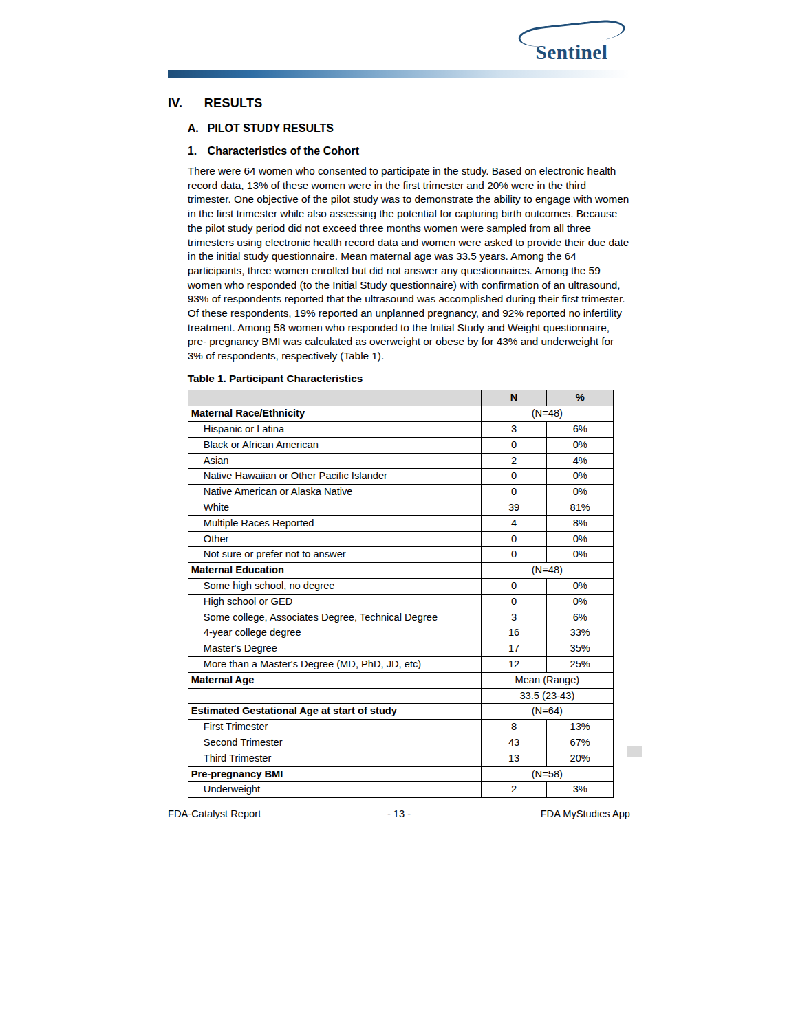Sentinel
IV. RESULTS
A. PILOT STUDY RESULTS
1. Characteristics of the Cohort
There were 64 women who consented to participate in the study. Based on electronic health record data, 13% of these women were in the first trimester and 20% were in the third trimester. One objective of the pilot study was to demonstrate the ability to engage with women in the first trimester while also assessing the potential for capturing birth outcomes. Because the pilot study period did not exceed three months women were sampled from all three trimesters using electronic health record data and women were asked to provide their due date in the initial study questionnaire. Mean maternal age was 33.5 years. Among the 64 participants, three women enrolled but did not answer any questionnaires. Among the 59 women who responded (to the Initial Study questionnaire) with confirmation of an ultrasound, 93% of respondents reported that the ultrasound was accomplished during their first trimester. Of these respondents, 19% reported an unplanned pregnancy, and 92% reported no infertility treatment. Among 58 women who responded to the Initial Study and Weight questionnaire, pre- pregnancy BMI was calculated as overweight or obese by for 43% and underweight for 3% of respondents, respectively (Table 1).
Table 1. Participant Characteristics
| | N | % |
| --- | --- | --- |
| Maternal Race/Ethnicity | (N=48) |
| Hispanic or Latina | 3 | 6% |
| Black or African American | 0 | 0% |
| Asian | 2 | 4% |
| Native Hawaiian or Other Pacific Islander | 0 | 0% |
| Native American or Alaska Native | 0 | 0% |
| White | 39 | 81% |
| Multiple Races Reported | 4 | 8% |
| Other | 0 | 0% |
| Not sure or prefer not to answer | 0 | 0% |
| Maternal Education | (N=48) |
| Some high school, no degree | 0 | 0% |
| High school or GED | 0 | 0% |
| Some college, Associates Degree, Technical Degree | 3 | 6% |
| 4-year college degree | 16 | 33% |
| Master's Degree | 17 | 35% |
| More than a Master's Degree (MD, PhD, JD, etc) | 12 | 25% |
| Maternal Age | Mean (Range) |
| | 33.5 (23-43) |
| Estimated Gestational Age at start of study | (N=64) |
| First Trimester | 8 | 13% |
| Second Trimester | 43 | 67% |
| Third Trimester | 13 | 20% |
| Pre-pregnancy BMI | (N=58) |
| Underweight | 2 | 3% |
FDA-Catalyst Report
- 13 -
FDA MyStudies App